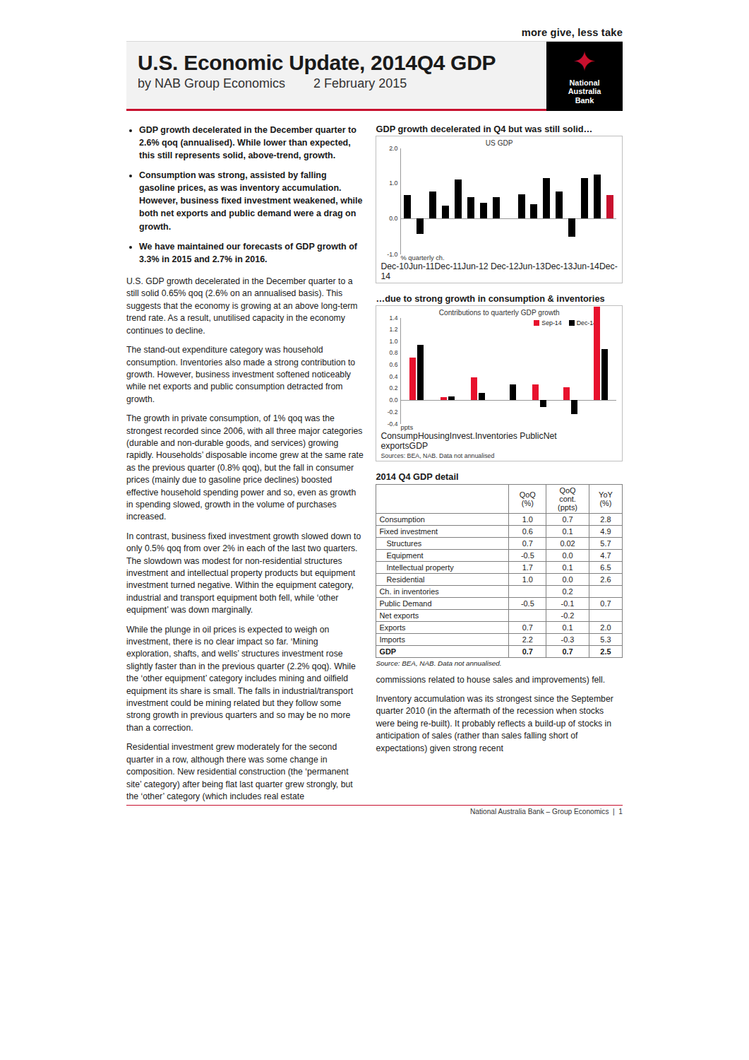more give, less take
U.S. Economic Update, 2014Q4 GDP
by NAB Group Economics 2 February 2015
✦
National
Australia
Bank
GDP growth decelerated in the December quarter to 2.6% qoq (annualised). While lower than expected, this still represents solid, above-trend, growth.
Consumption was strong, assisted by falling gasoline prices, as was inventory accumulation. However, business fixed investment weakened, while both net exports and public demand were a drag on growth.
We have maintained our forecasts of GDP growth of 3.3% in 2015 and 2.7% in 2016.
U.S. GDP growth decelerated in the December quarter to a still solid 0.65% qoq (2.6% on an annualised basis). This suggests that the economy is growing at an above long-term trend rate. As a result, unutilised capacity in the economy continues to decline.
The stand-out expenditure category was household consumption. Inventories also made a strong contribution to growth. However, business investment softened noticeably while net exports and public consumption detracted from growth.
The growth in private consumption, of 1% qoq was the strongest recorded since 2006, with all three major categories (durable and non-durable goods, and services) growing rapidly. Households’ disposable income grew at the same rate as the previous quarter (0.8% qoq), but the fall in consumer prices (mainly due to gasoline price declines) boosted effective household spending power and so, even as growth in spending slowed, growth in the volume of purchases increased.
In contrast, business fixed investment growth slowed down to only 0.5% qoq from over 2% in each of the last two quarters. The slowdown was modest for non-residential structures investment and intellectual property products but equipment investment turned negative. Within the equipment category, industrial and transport equipment both fell, while ‘other equipment’ was down marginally.
While the plunge in oil prices is expected to weigh on investment, there is no clear impact so far. ‘Mining exploration, shafts, and wells’ structures investment rose slightly faster than in the previous quarter (2.2% qoq). While the ‘other equipment’ category includes mining and oilfield equipment its share is small. The falls in industrial/transport investment could be mining related but they follow some strong growth in previous quarters and so may be no more than a correction.
Residential investment grew moderately for the second quarter in a row, although there was some change in composition. New residential construction (the ‘permanent site’ category) after being flat last quarter grew strongly, but the ‘other’ category (which includes real estate
GDP growth decelerated in Q4 but was still solid…
US GDP
2.0 1.0 0.0 -1.0
% quarterly ch.
Dec-10 Jun-11 Dec-11 Jun-12 Dec-12 Jun-13 Dec-13 Jun-14 Dec-14
…due to strong growth in consumption & inventories
Contributions to quarterly GDP growth
Sep-14 Dec-14
1.4 1.2 1.0 0.8 0.6 0.4 0.2 0.0 -0.2 -0.4
ppts
Consump Housing Invest. Inventories Public Net
exports GDP
Sources: BEA, NAB. Data not annualised
2014 Q4 GDP detail
| | QoQ (%) | QoQ cont. (ppts) | YoY (%) |
| --- | --- | --- | --- |
| Consumption | 1.0 | 0.7 | 2.8 |
| Fixed investment | 0.6 | 0.1 | 4.9 |
| Structures | 0.7 | 0.02 | 5.7 |
| Equipment | -0.5 | 0.0 | 4.7 |
| Intellectual property | 1.7 | 0.1 | 6.5 |
| Residential | 1.0 | 0.0 | 2.6 |
| Ch. in inventories | | 0.2 | |
| Public Demand | -0.5 | -0.1 | 0.7 |
| Net exports | | -0.2 | |
| Exports | 0.7 | 0.1 | 2.0 |
| Imports | 2.2 | -0.3 | 5.3 |
| GDP | 0.7 | 0.7 | 2.5 |
Source: BEA, NAB. Data not annualised.
commissions related to house sales and improvements) fell.
Inventory accumulation was its strongest since the September quarter 2010 (in the aftermath of the recession when stocks were being re-built). It probably reflects a build-up of stocks in anticipation of sales (rather than sales falling short of expectations) given strong recent
National Australia Bank – Group Economics | 1